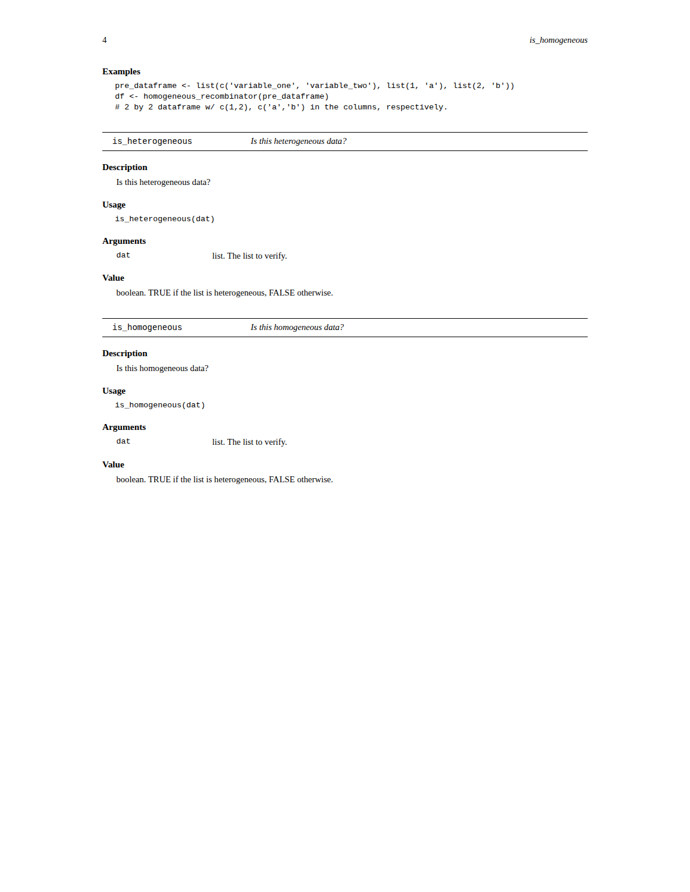4 is_homogeneous
Examples
pre_dataframe <- list(c('variable_one', 'variable_two'), list(1, 'a'), list(2, 'b'))
df <- homogeneous_recombinator(pre_dataframe)
# 2 by 2 dataframe w/ c(1,2), c('a','b') in the columns, respectively.
is_heterogeneous Is this heterogeneous data?
Description
Is this heterogeneous data?
Usage
is_heterogeneous(dat)
Arguments
dat
list. The list to verify.
Value
boolean. TRUE if the list is heterogeneous, FALSE otherwise.
is_homogeneous Is this homogeneous data?
Description
Is this homogeneous data?
Usage
is_homogeneous(dat)
Arguments
dat
list. The list to verify.
Value
boolean. TRUE if the list is heterogeneous, FALSE otherwise.